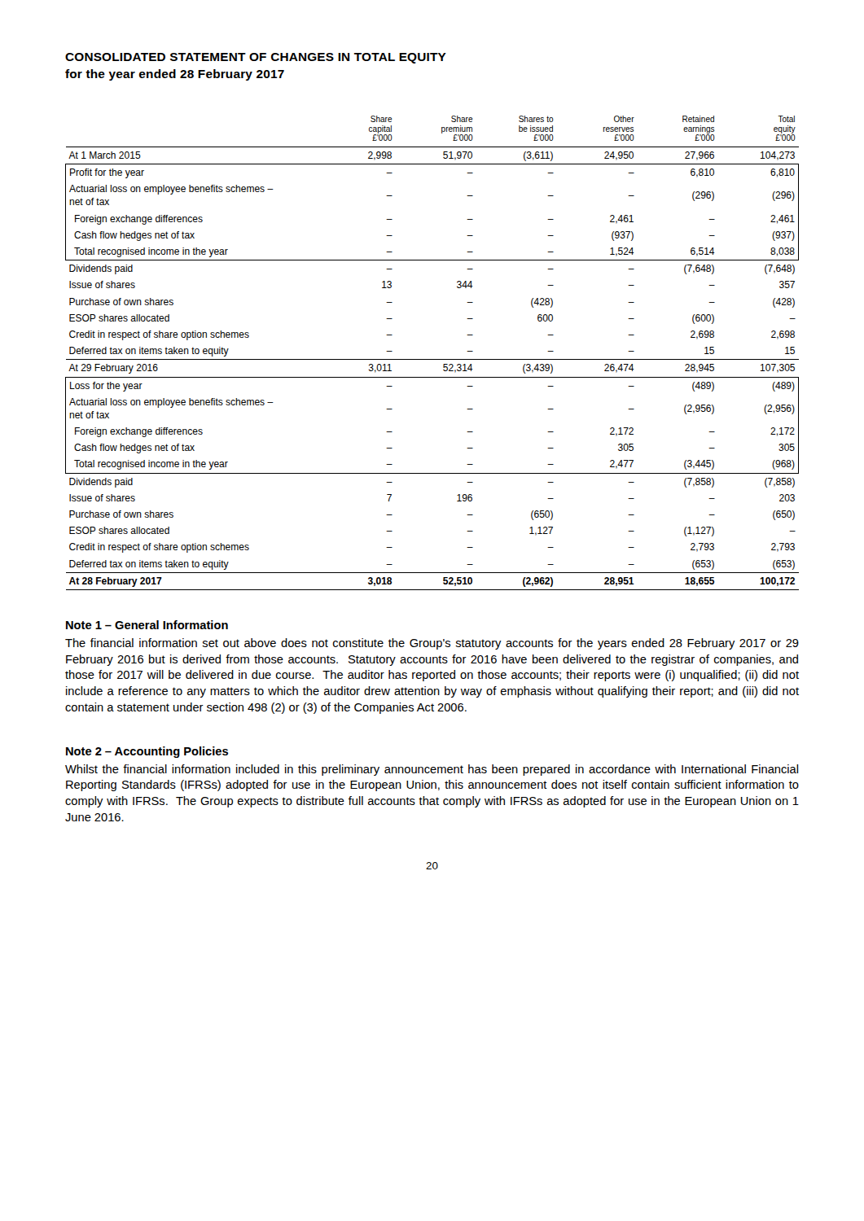CONSOLIDATED STATEMENT OF CHANGES IN TOTAL EQUITY for the year ended 28 February 2017
| | Share capital £'000 | Share premium £'000 | Shares to be issued £'000 | Other reserves £'000 | Retained earnings £'000 | Total equity £'000 |
| --- | --- | --- | --- | --- | --- | --- |
| At 1 March 2015 | 2,998 | 51,970 | (3,611) | 24,950 | 27,966 | 104,273 |
| Profit for the year | – | – | – | – | 6,810 | 6,810 |
| Actuarial loss on employee benefits schemes – net of tax | – | – | – | – | (296) | (296) |
| Foreign exchange differences | – | – | – | 2,461 | – | 2,461 |
| Cash flow hedges net of tax | – | – | – | (937) | – | (937) |
| Total recognised income in the year | – | – | – | 1,524 | 6,514 | 8,038 |
| Dividends paid | – | – | – | – | (7,648) | (7,648) |
| Issue of shares | 13 | 344 | – | – | – | 357 |
| Purchase of own shares | – | – | (428) | – | – | (428) |
| ESOP shares allocated | – | – | 600 | – | (600) | – |
| Credit in respect of share option schemes | – | – | – | – | 2,698 | 2,698 |
| Deferred tax on items taken to equity | – | – | – | – | 15 | 15 |
| At 29 February 2016 | 3,011 | 52,314 | (3,439) | 26,474 | 28,945 | 107,305 |
| Loss for the year | – | – | – | – | (489) | (489) |
| Actuarial loss on employee benefits schemes – net of tax | – | – | – | – | (2,956) | (2,956) |
| Foreign exchange differences | – | – | – | 2,172 | – | 2,172 |
| Cash flow hedges net of tax | – | – | – | 305 | – | 305 |
| Total recognised income in the year | – | – | – | 2,477 | (3,445) | (968) |
| Dividends paid | – | – | – | – | (7,858) | (7,858) |
| Issue of shares | 7 | 196 | – | – | – | 203 |
| Purchase of own shares | – | – | (650) | – | – | (650) |
| ESOP shares allocated | – | – | 1,127 | – | (1,127) | – |
| Credit in respect of share option schemes | – | – | – | – | 2,793 | 2,793 |
| Deferred tax on items taken to equity | – | – | – | – | (653) | (653) |
| At 28 February 2017 | 3,018 | 52,510 | (2,962) | 28,951 | 18,655 | 100,172 |
Note 1 – General Information
The financial information set out above does not constitute the Group's statutory accounts for the years ended 28 February 2017 or 29 February 2016 but is derived from those accounts. Statutory accounts for 2016 have been delivered to the registrar of companies, and those for 2017 will be delivered in due course. The auditor has reported on those accounts; their reports were (i) unqualified; (ii) did not include a reference to any matters to which the auditor drew attention by way of emphasis without qualifying their report; and (iii) did not contain a statement under section 498 (2) or (3) of the Companies Act 2006.
Note 2 – Accounting Policies
Whilst the financial information included in this preliminary announcement has been prepared in accordance with International Financial Reporting Standards (IFRSs) adopted for use in the European Union, this announcement does not itself contain sufficient information to comply with IFRSs. The Group expects to distribute full accounts that comply with IFRSs as adopted for use in the European Union on 1 June 2016.
20